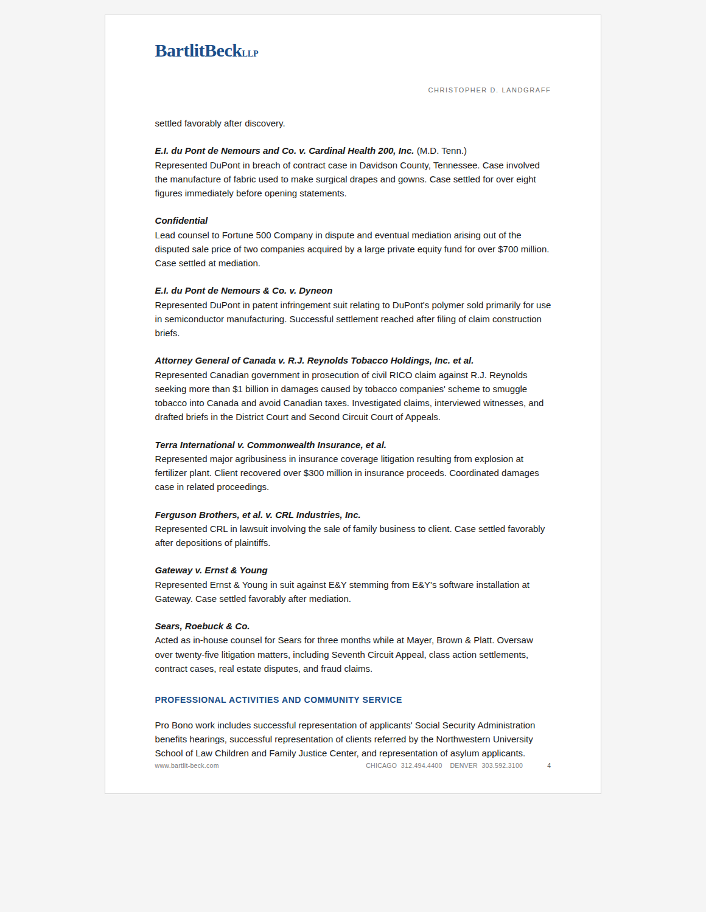BartlitBeckLLP
Christopher D. Landgraff
settled favorably after discovery.
E.I. du Pont de Nemours and Co. v. Cardinal Health 200, Inc. (M.D. Tenn.)
Represented DuPont in breach of contract case in Davidson County, Tennessee. Case involved the manufacture of fabric used to make surgical drapes and gowns. Case settled for over eight figures immediately before opening statements.
Confidential
Lead counsel to Fortune 500 Company in dispute and eventual mediation arising out of the disputed sale price of two companies acquired by a large private equity fund for over $700 million. Case settled at mediation.
E.I. du Pont de Nemours & Co. v. Dyneon
Represented DuPont in patent infringement suit relating to DuPont's polymer sold primarily for use in semiconductor manufacturing. Successful settlement reached after filing of claim construction briefs.
Attorney General of Canada v. R.J. Reynolds Tobacco Holdings, Inc. et al.
Represented Canadian government in prosecution of civil RICO claim against R.J. Reynolds seeking more than $1 billion in damages caused by tobacco companies' scheme to smuggle tobacco into Canada and avoid Canadian taxes. Investigated claims, interviewed witnesses, and drafted briefs in the District Court and Second Circuit Court of Appeals.
Terra International v. Commonwealth Insurance, et al.
Represented major agribusiness in insurance coverage litigation resulting from explosion at fertilizer plant. Client recovered over $300 million in insurance proceeds. Coordinated damages case in related proceedings.
Ferguson Brothers, et al. v. CRL Industries, Inc.
Represented CRL in lawsuit involving the sale of family business to client. Case settled favorably after depositions of plaintiffs.
Gateway v. Ernst & Young
Represented Ernst & Young in suit against E&Y stemming from E&Y's software installation at Gateway. Case settled favorably after mediation.
Sears, Roebuck & Co.
Acted as in-house counsel for Sears for three months while at Mayer, Brown & Platt. Oversaw over twenty-five litigation matters, including Seventh Circuit Appeal, class action settlements, contract cases, real estate disputes, and fraud claims.
Professional Activities and Community Service
Pro Bono work includes successful representation of applicants' Social Security Administration benefits hearings, successful representation of clients referred by the Northwestern University School of Law Children and Family Justice Center, and representation of asylum applicants.
www.bartlit-beck.com
CHICAGO 312.494.4400 DENVER 303.592.3100
4